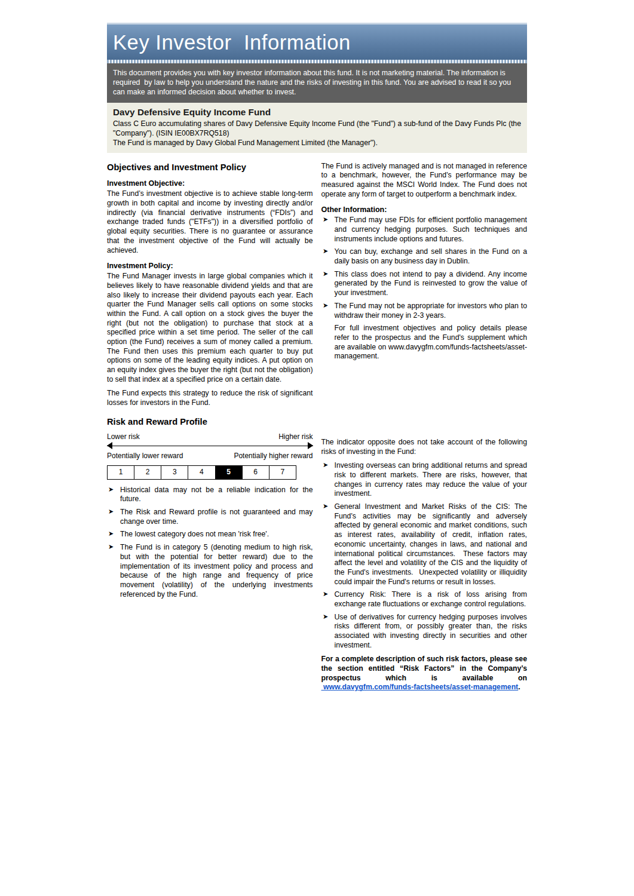Key Investor Information
This document provides you with key investor information about this fund. It is not marketing material. The information is required by law to help you understand the nature and the risks of investing in this fund. You are advised to read it so you can make an informed decision about whether to invest.
Davy Defensive Equity Income Fund
Class C Euro accumulating shares of Davy Defensive Equity Income Fund (the "Fund”) a sub-fund of the Davy Funds Plc (the "Company"). (ISIN IE00BX7RQ518)
The Fund is managed by Davy Global Fund Management Limited (the Manager").
Objectives and Investment Policy
Investment Objective:
The Fund’s investment objective is to achieve stable long-term growth in both capital and income by investing directly and/or indirectly (via financial derivative instruments (“FDIs”) and exchange traded funds ("ETFs")) in a diversified portfolio of global equity securities. There is no guarantee or assurance that the investment objective of the Fund will actually be achieved.
Investment Policy:
The Fund Manager invests in large global companies which it believes likely to have reasonable dividend yields and that are also likely to increase their dividend payouts each year. Each quarter the Fund Manager sells call options on some stocks within the Fund. A call option on a stock gives the buyer the right (but not the obligation) to purchase that stock at a specified price within a set time period. The seller of the call option (the Fund) receives a sum of money called a premium. The Fund then uses this premium each quarter to buy put options on some of the leading equity indices. A put option on an equity index gives the buyer the right (but not the obligation) to sell that index at a specified price on a certain date.
The Fund expects this strategy to reduce the risk of significant losses for investors in the Fund.
Risk and Reward Profile
Lower risk Higher risk
Potentially lower reward Potentially higher reward
| 1 | 2 | 3 | 4 | 5 | 6 | 7 |
Historical data may not be a reliable indication for the future.
The Risk and Reward profile is not guaranteed and may change over time.
The lowest category does not mean 'risk free'.
The Fund is in category 5 (denoting medium to high risk, but with the potential for better reward) due to the implementation of its investment policy and process and because of the high range and frequency of price movement (volatility) of the underlying investments referenced by the Fund.
The Fund is actively managed and is not managed in reference to a benchmark, however, the Fund's performance may be measured against the MSCI World Index. The Fund does not operate any form of target to outperform a benchmark index.
Other Information:
The Fund may use FDIs for efficient portfolio management and currency hedging purposes. Such techniques and instruments include options and futures.
You can buy, exchange and sell shares in the Fund on a daily basis on any business day in Dublin.
This class does not intend to pay a dividend. Any income generated by the Fund is reinvested to grow the value of your investment.
The Fund may not be appropriate for investors who plan to withdraw their money in 2-3 years.
For full investment objectives and policy details please refer to the prospectus and the Fund's supplement which are available on www.davygfm.com/funds-factsheets/asset-management.
The indicator opposite does not take account of the following risks of investing in the Fund:
Investing overseas can bring additional returns and spread risk to different markets. There are risks, however, that changes in currency rates may reduce the value of your investment.
General Investment and Market Risks of the CIS: The Fund's activities may be significantly and adversely affected by general economic and market conditions, such as interest rates, availability of credit, inflation rates, economic uncertainty, changes in laws, and national and international political circumstances. These factors may affect the level and volatility of the CIS and the liquidity of the Fund's investments. Unexpected volatility or illiquidity could impair the Fund's returns or result in losses.
Currency Risk: There is a risk of loss arising from exchange rate fluctuations or exchange control regulations.
Use of derivatives for currency hedging purposes involves risks different from, or possibly greater than, the risks associated with investing directly in securities and other investment.
For a complete description of such risk factors, please see the section entitled “Risk Factors” in the Company’s prospectus which is available on www.davygfm.com/funds-factsheets/asset-management.